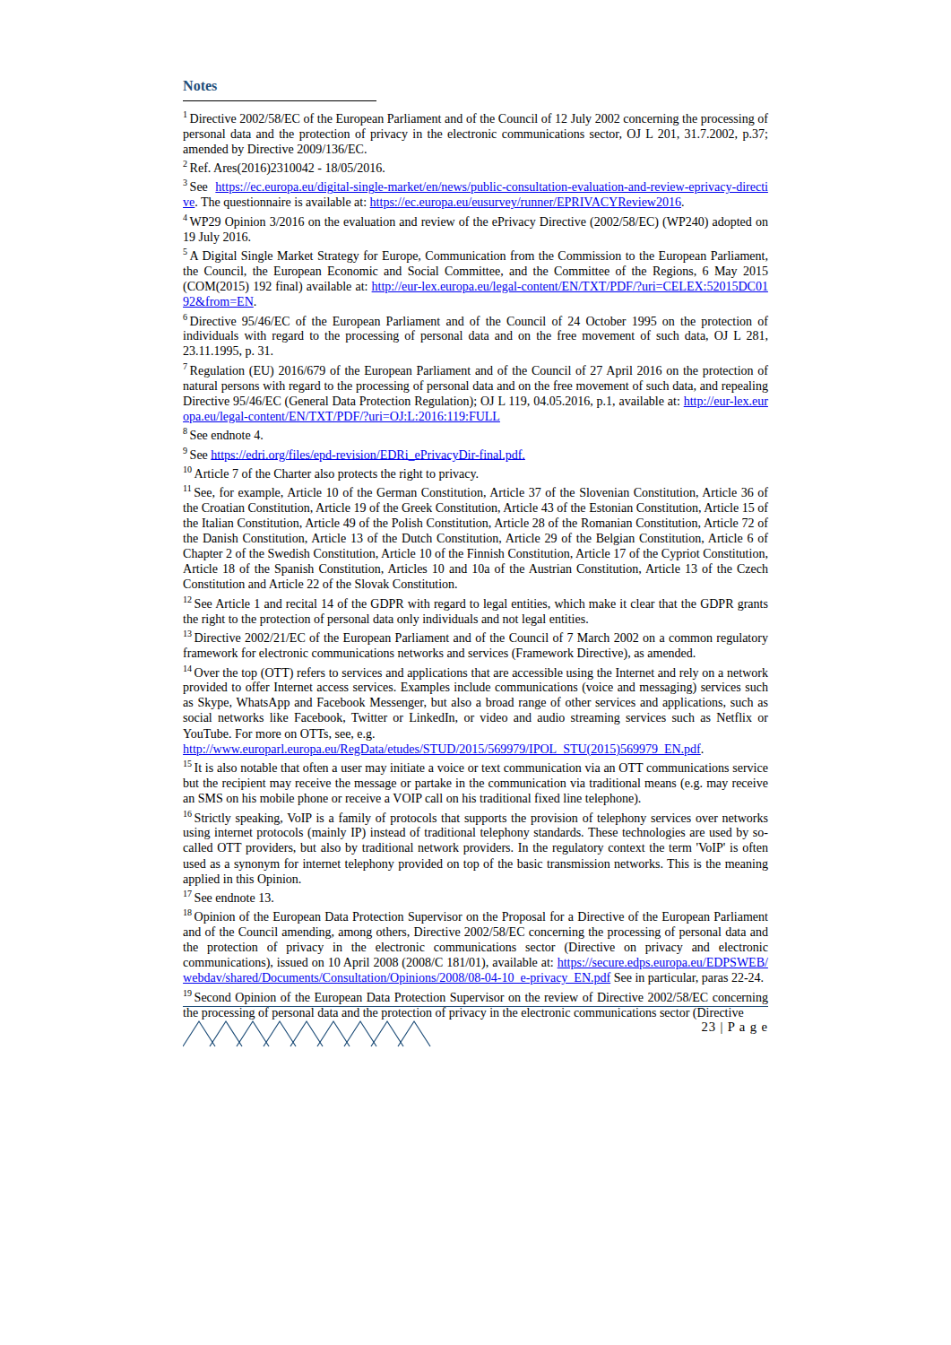Notes
Directive 2002/58/EC of the European Parliament and of the Council of 12 July 2002 concerning the processing of personal data and the protection of privacy in the electronic communications sector, OJ L 201, 31.7.2002, p.37; amended by Directive 2009/136/EC.
Ref. Ares(2016)2310042 - 18/05/2016.
See https://ec.europa.eu/digital-single-market/en/news/public-consultation-evaluation-and-review-eprivacy-directive. The questionnaire is available at: https://ec.europa.eu/eusurvey/runner/EPRIVACYReview2016.
WP29 Opinion 3/2016 on the evaluation and review of the ePrivacy Directive (2002/58/EC) (WP240) adopted on 19 July 2016.
A Digital Single Market Strategy for Europe, Communication from the Commission to the European Parliament, the Council, the European Economic and Social Committee, and the Committee of the Regions, 6 May 2015 (COM(2015) 192 final) available at: http://eur-lex.europa.eu/legal-content/EN/TXT/PDF/?uri=CELEX:52015DC0192&from=EN.
Directive 95/46/EC of the European Parliament and of the Council of 24 October 1995 on the protection of individuals with regard to the processing of personal data and on the free movement of such data, OJ L 281, 23.11.1995, p. 31.
Regulation (EU) 2016/679 of the European Parliament and of the Council of 27 April 2016 on the protection of natural persons with regard to the processing of personal data and on the free movement of such data, and repealing Directive 95/46/EC (General Data Protection Regulation); OJ L 119, 04.05.2016, p.1, available at: http://eur-lex.europa.eu/legal-content/EN/TXT/PDF/?uri=OJ:L:2016:119:FULL
See endnote 4.
See https://edri.org/files/epd-revision/EDRi_ePrivacyDir-final.pdf.
Article 7 of the Charter also protects the right to privacy.
See, for example, Article 10 of the German Constitution, Article 37 of the Slovenian Constitution, Article 36 of the Croatian Constitution, Article 19 of the Greek Constitution, Article 43 of the Estonian Constitution, Article 15 of the Italian Constitution, Article 49 of the Polish Constitution, Article 28 of the Romanian Constitution, Article 72 of the Danish Constitution, Article 13 of the Dutch Constitution, Article 29 of the Belgian Constitution, Article 6 of Chapter 2 of the Swedish Constitution, Article 10 of the Finnish Constitution, Article 17 of the Cypriot Constitution, Article 18 of the Spanish Constitution, Articles 10 and 10a of the Austrian Constitution, Article 13 of the Czech Constitution and Article 22 of the Slovak Constitution.
See Article 1 and recital 14 of the GDPR with regard to legal entities, which make it clear that the GDPR grants the right to the protection of personal data only individuals and not legal entities.
Directive 2002/21/EC of the European Parliament and of the Council of 7 March 2002 on a common regulatory framework for electronic communications networks and services (Framework Directive), as amended.
Over the top (OTT) refers to services and applications that are accessible using the Internet and rely on a network provided to offer Internet access services. Examples include communications (voice and messaging) services such as Skype, WhatsApp and Facebook Messenger, but also a broad range of other services and applications, such as social networks like Facebook, Twitter or LinkedIn, or video and audio streaming services such as Netflix or YouTube. For more on OTTs, see, e.g.
http://www.europarl.europa.eu/RegData/etudes/STUD/2015/569979/IPOL_STU(2015)569979_EN.pdf.
It is also notable that often a user may initiate a voice or text communication via an OTT communications service but the recipient may receive the message or partake in the communication via traditional means (e.g. may receive an SMS on his mobile phone or receive a VOIP call on his traditional fixed line telephone).
Strictly speaking, VoIP is a family of protocols that supports the provision of telephony services over networks using internet protocols (mainly IP) instead of traditional telephony standards. These technologies are used by so-called OTT providers, but also by traditional network providers. In the regulatory context the term 'VoIP' is often used as a synonym for internet telephony provided on top of the basic transmission networks. This is the meaning applied in this Opinion.
See endnote 13.
Opinion of the European Data Protection Supervisor on the Proposal for a Directive of the European Parliament and of the Council amending, among others, Directive 2002/58/EC concerning the processing of personal data and the protection of privacy in the electronic communications sector (Directive on privacy and electronic communications), issued on 10 April 2008 (2008/C 181/01), available at: https://secure.edps.europa.eu/EDPSWEB/webdav/shared/Documents/Consultation/Opinions/2008/08-04-10_e-privacy_EN.pdf See in particular, paras 22-24.
Second Opinion of the European Data Protection Supervisor on the review of Directive 2002/58/EC concerning the processing of personal data and the protection of privacy in the electronic communications sector (Directive
23 | P a g e